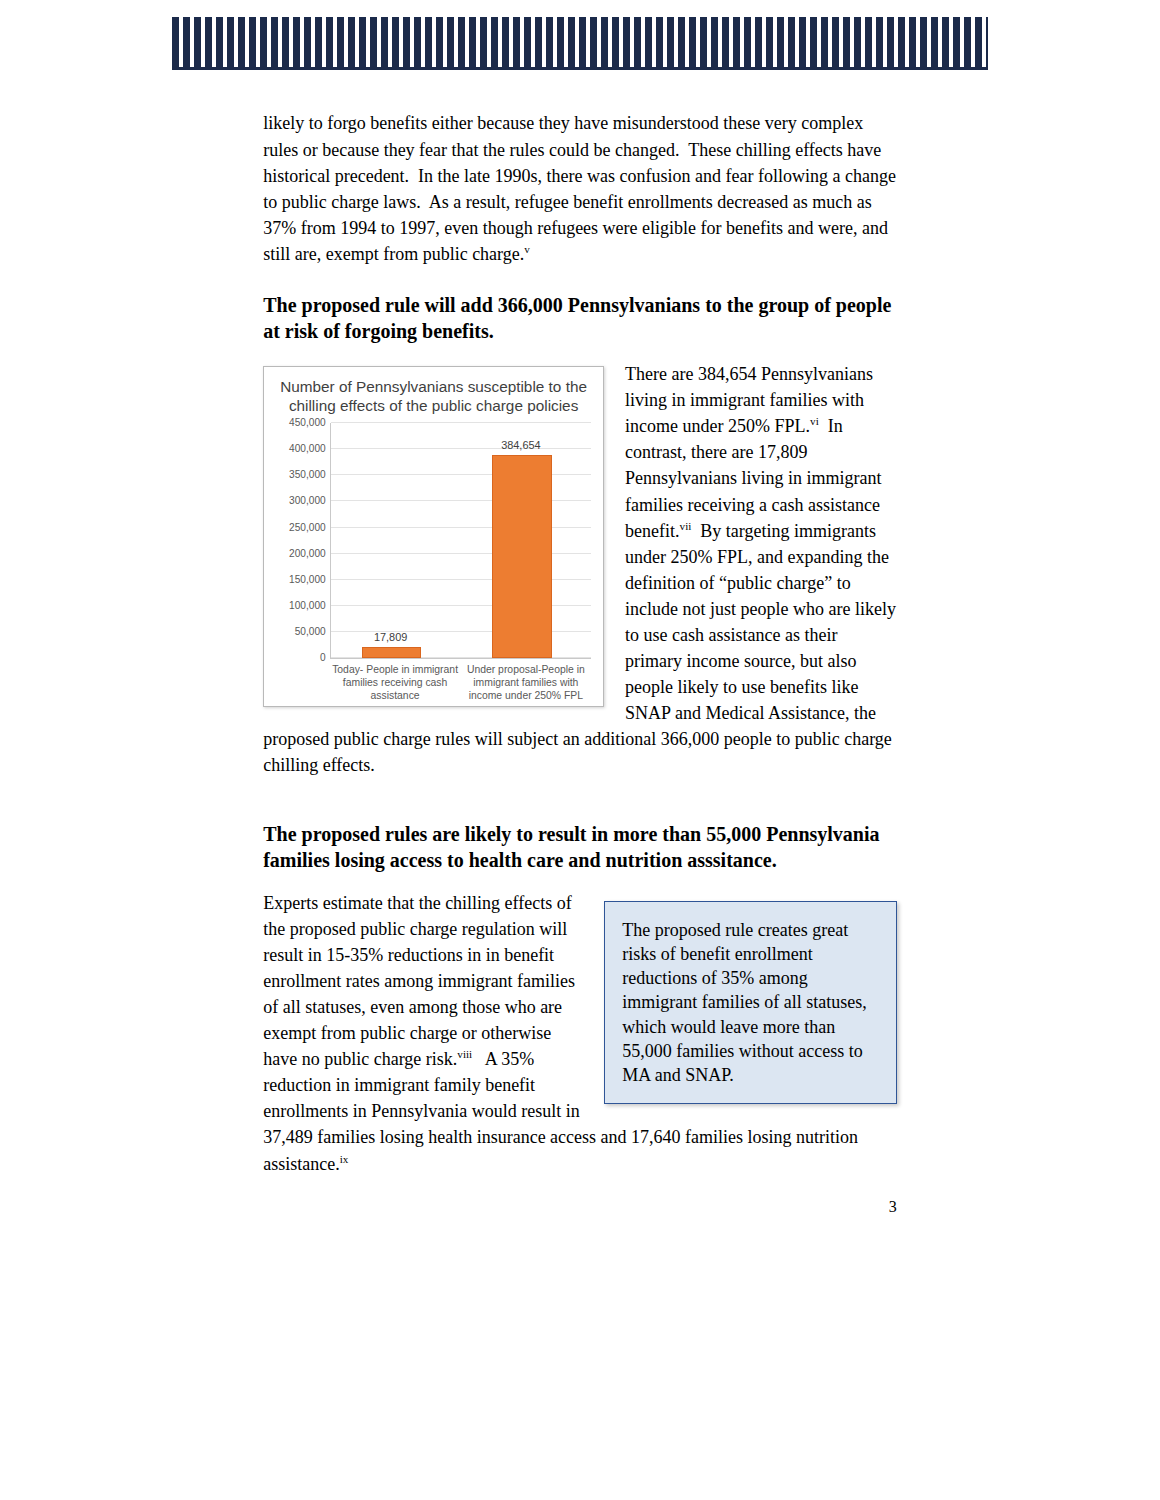likely to forgo benefits either because they have misunderstood these very complex rules or because they fear that the rules could be changed. These chilling effects have historical precedent. In the late 1990s, there was confusion and fear following a change to public charge laws. As a result, refugee benefit enrollments decreased as much as 37% from 1994 to 1997, even though refugees were eligible for benefits and were, and still are, exempt from public charge.v
The proposed rule will add 366,000 Pennsylvanians to the group of people at risk of forgoing benefits.
Number of Pennsylvanians susceptible to the chilling effects of the public charge policies
450,000
400,000
350,000
300,000
250,000
200,000
150,000
100,000
50,000
0
17,809
384,654
Today- People in immigrant families receiving cash assistance
Under proposal-People in immigrant families with income under 250% FPL
There are 384,654 Pennsylvanians living in immigrant families with income under 250% FPL.vi In contrast, there are 17,809 Pennsylvanians living in immigrant families receiving a cash assistance benefit.vii By targeting immigrants under 250% FPL, and expanding the definition of “public charge” to include not just people who are likely to use cash assistance as their primary income source, but also people likely to use benefits like SNAP and Medical Assistance, the proposed public charge rules will subject an additional 366,000 people to public charge chilling effects.
The proposed rules are likely to result in more than 55,000 Pennsylvania families losing access to health care and nutrition asssitance.
The proposed rule creates great risks of benefit enrollment reductions of 35% among immigrant families of all statuses, which would leave more than 55,000 families without access to MA and SNAP.
Experts estimate that the chilling effects of the proposed public charge regulation will result in 15-35% reductions in in benefit enrollment rates among immigrant families of all statuses, even among those who are exempt from public charge or otherwise have no public charge risk.viii A 35% reduction in immigrant family benefit enrollments in Pennsylvania would result in 37,489 families losing health insurance access and 17,640 families losing nutrition assistance.ix
3